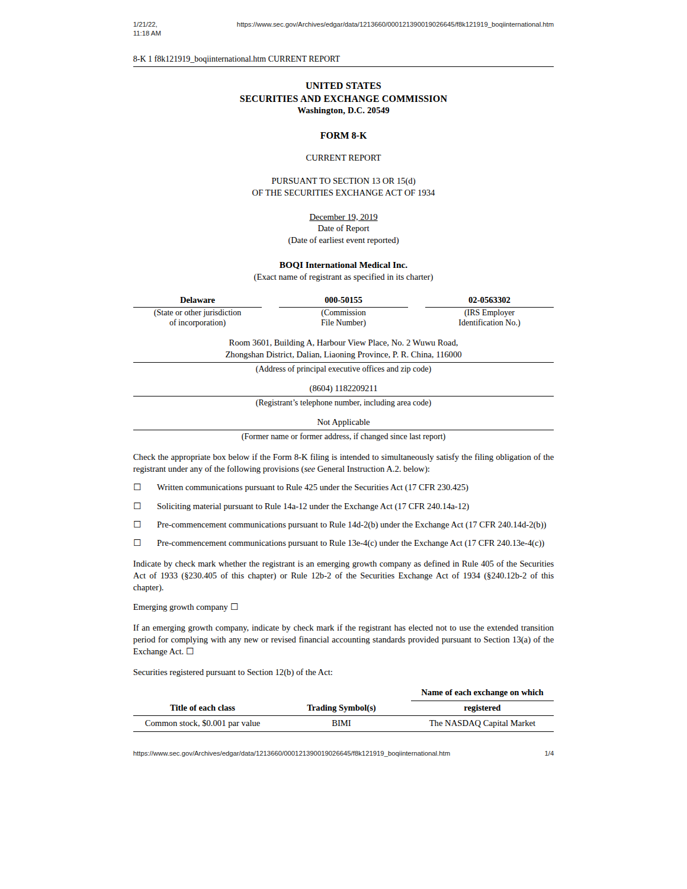1/21/22, 11:18 AM
https://www.sec.gov/Archives/edgar/data/1213660/000121390019026645/f8k121919_boqiinternational.htm
8-K 1 f8k121919_boqiinternational.htm CURRENT REPORT
UNITED STATES
SECURITIES AND EXCHANGE COMMISSION
Washington, D.C. 20549
FORM 8-K
CURRENT REPORT
PURSUANT TO SECTION 13 OR 15(d)
OF THE SECURITIES EXCHANGE ACT OF 1934
December 19, 2019
Date of Report
(Date of earliest event reported)
BOQI International Medical Inc.
(Exact name of registrant as specified in its charter)
| Delaware | | 000-50155 | | 02-0563302 |
| (State or other jurisdiction of incorporation) | | (Commission File Number) | | (IRS Employer Identification No.) |
Room 3601, Building A, Harbour View Place, No. 2 Wuwu Road,
Zhongshan District, Dalian, Liaoning Province, P. R. China, 116000
(Address of principal executive offices and zip code)
(8604) 1182209211
(Registrant’s telephone number, including area code)
Not Applicable
(Former name or former address, if changed since last report)
Check the appropriate box below if the Form 8-K filing is intended to simultaneously satisfy the filing obligation of the registrant under any of the following provisions (see General Instruction A.2. below):
☐
Written communications pursuant to Rule 425 under the Securities Act (17 CFR 230.425)
☐
Soliciting material pursuant to Rule 14a-12 under the Exchange Act (17 CFR 240.14a-12)
☐
Pre-commencement communications pursuant to Rule 14d-2(b) under the Exchange Act (17 CFR 240.14d-2(b))
☐
Pre-commencement communications pursuant to Rule 13e-4(c) under the Exchange Act (17 CFR 240.13e-4(c))
Indicate by check mark whether the registrant is an emerging growth company as defined in Rule 405 of the Securities Act of 1933 (§230.405 of this chapter) or Rule 12b-2 of the Securities Exchange Act of 1934 (§240.12b-2 of this chapter).
Emerging growth company ☐
If an emerging growth company, indicate by check mark if the registrant has elected not to use the extended transition period for complying with any new or revised financial accounting standards provided pursuant to Section 13(a) of the Exchange Act. ☐
Securities registered pursuant to Section 12(b) of the Act:
| | | Name of each exchange on which |
| Title of each class | Trading Symbol(s) | registered |
| Common stock, $0.001 par value | BIMI | The NASDAQ Capital Market |
https://www.sec.gov/Archives/edgar/data/1213660/000121390019026645/f8k121919_boqiinternational.htm
1/4